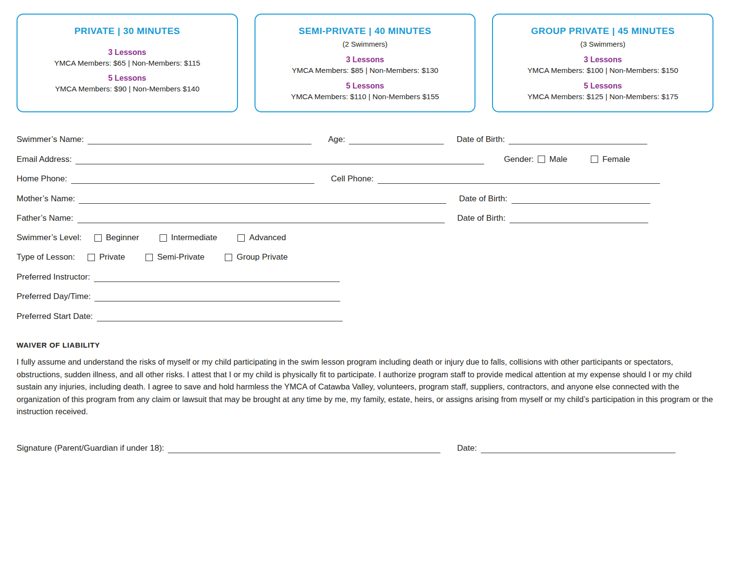PRIVATE | 30 MINUTES
3 Lessons
YMCA Members: $65 | Non-Members: $115
5 Lessons
YMCA Members: $90 | Non-Members $140
SEMI-PRIVATE | 40 MINUTES
(2 Swimmers)
3 Lessons
YMCA Members: $85 | Non-Members: $130
5 Lessons
YMCA Members: $110 | Non-Members $155
GROUP PRIVATE | 45 MINUTES
(3 Swimmers)
3 Lessons
YMCA Members: $100 | Non-Members: $150
5 Lessons
YMCA Members: $125 | Non-Members: $175
Swimmer’s Name:
Age:
Date of Birth:
Email Address:
Gender: Male Female
Home Phone:
Cell Phone:
Mother’s Name:
Date of Birth:
Father’s Name:
Date of Birth:
Swimmer’s Level: Beginner Intermediate Advanced
Type of Lesson: Private Semi-Private Group Private
Preferred Instructor:
Preferred Day/Time:
Preferred Start Date:
WAIVER OF LIABILITY
I fully assume and understand the risks of myself or my child participating in the swim lesson program including death or injury due to falls, collisions with other participants or spectators, obstructions, sudden illness, and all other risks. I attest that I or my child is physically fit to participate. I authorize program staff to provide medical attention at my expense should I or my child sustain any injuries, including death. I agree to save and hold harmless the YMCA of Catawba Valley, volunteers, program staff, suppliers, contractors, and anyone else connected with the organization of this program from any claim or lawsuit that may be brought at any time by me, my family, estate, heirs, or assigns arising from myself or my child’s participation in this program or the instruction received.
Signature (Parent/Guardian if under 18):
Date: